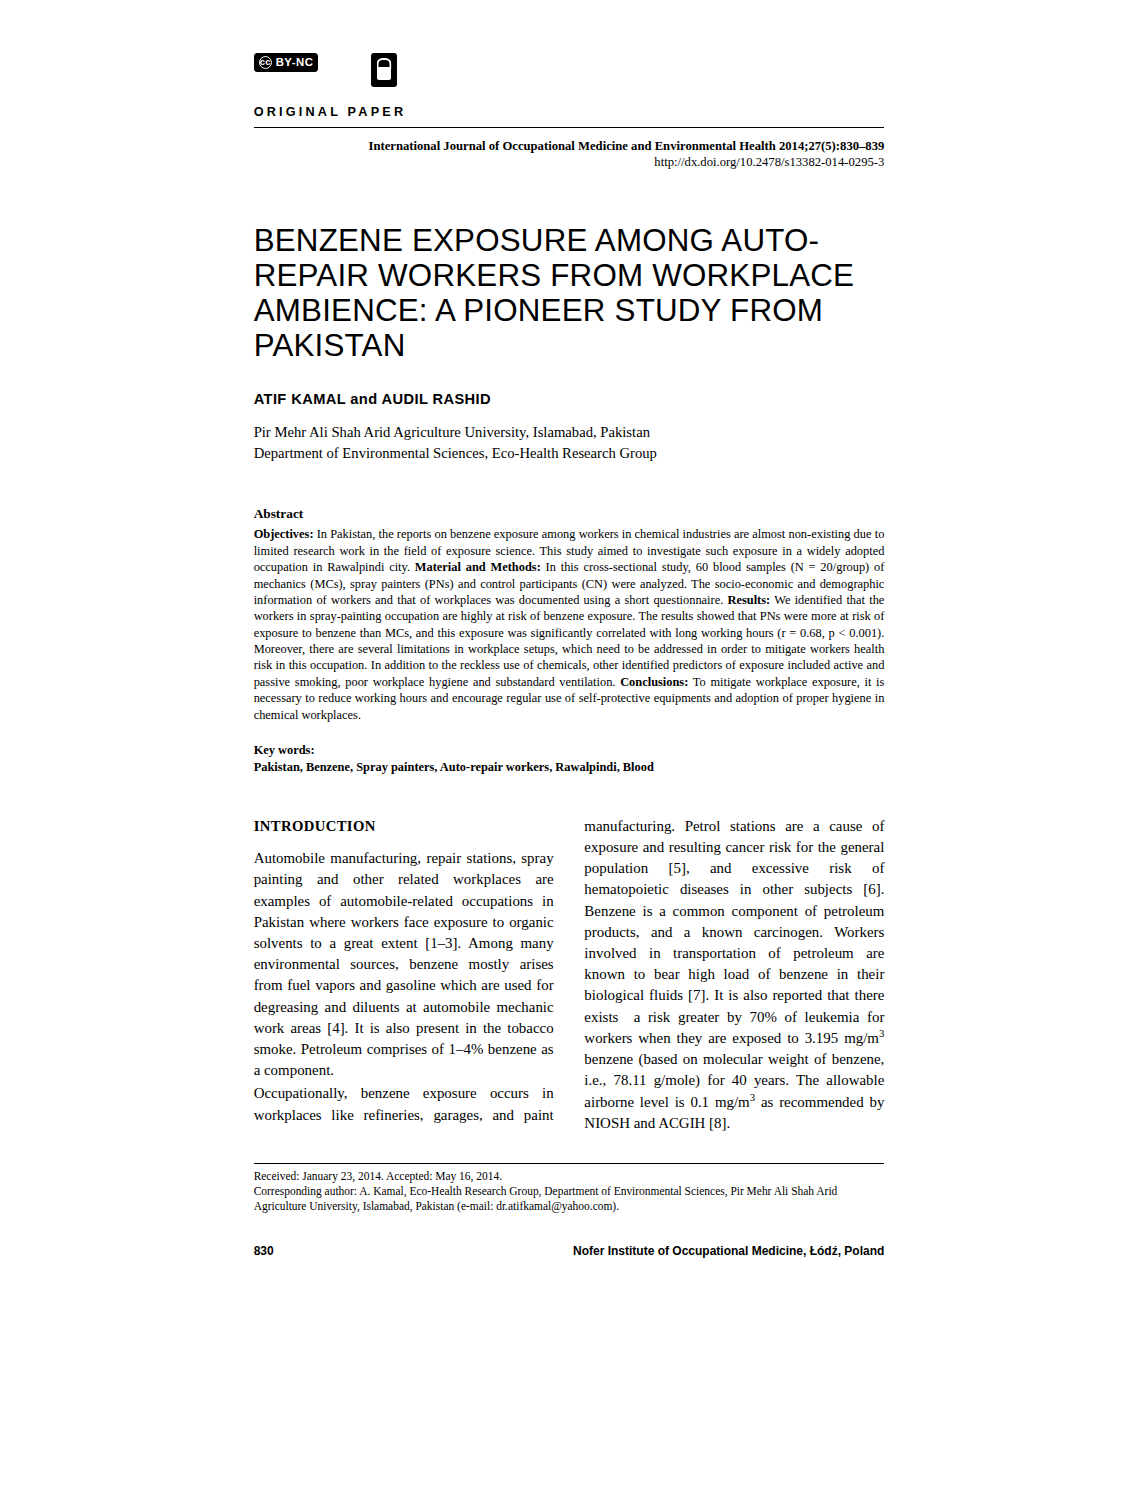cc BY-NC
ORIGINAL PAPER
International Journal of Occupational Medicine and Environmental Health 2014;27(5):830–839
http://dx.doi.org/10.2478/s13382-014-0295-3
Benzene exposure among auto-repair workers from workplace ambience: a pioneer study from Pakistan
ATIF KAMAL and AUDIL RASHID
Pir Mehr Ali Shah Arid Agriculture University, Islamabad, Pakistan
Department of Environmental Sciences, Eco-Health Research Group
Abstract
Objectives: In Pakistan, the reports on benzene exposure among workers in chemical industries are almost non-existing due to limited research work in the field of exposure science. This study aimed to investigate such exposure in a widely adopted occupation in Rawalpindi city. Material and Methods: In this cross-sectional study, 60 blood samples (N = 20/group) of mechanics (MCs), spray painters (PNs) and control participants (CN) were analyzed. The socio-economic and demographic information of workers and that of workplaces was documented using a short questionnaire. Results: We identified that the workers in spray-painting occupation are highly at risk of benzene exposure. The results showed that PNs were more at risk of exposure to benzene than MCs, and this exposure was significantly correlated with long working hours (r = 0.68, p < 0.001). Moreover, there are several limitations in workplace setups, which need to be addressed in order to mitigate workers health risk in this occupation. In addition to the reckless use of chemicals, other identified predictors of exposure included active and passive smoking, poor workplace hygiene and substandard ventilation. Conclusions: To mitigate workplace exposure, it is necessary to reduce working hours and encourage regular use of self-protective equipments and adoption of proper hygiene in chemical workplaces.
Key words:
Pakistan, Benzene, Spray painters, Auto-repair workers, Rawalpindi, Blood
Introduction
Automobile manufacturing, repair stations, spray painting and other related workplaces are examples of automobile-related occupations in Pakistan where workers face exposure to organic solvents to a great extent [1–3]. Among many environmental sources, benzene mostly arises from fuel vapors and gasoline which are used for degreasing and diluents at automobile mechanic work areas [4]. It is also present in the tobacco smoke. Petroleum comprises of 1–4% benzene as a component.
Occupationally, benzene exposure occurs in workplaces like refineries, garages, and paint manufacturing. Petrol stations are a cause of exposure and resulting cancer risk for the general population [5], and excessive risk of hematopoietic diseases in other subjects [6]. Benzene is a common component of petroleum products, and a known carcinogen. Workers involved in transportation of petroleum are known to bear high load of benzene in their biological fluids [7]. It is also reported that there exists a risk greater by 70% of leukemia for workers when they are exposed to 3.195 mg/m3 benzene (based on molecular weight of benzene, i.e., 78.11 g/mole) for 40 years. The allowable airborne level is 0.1 mg/m3 as recommended by NIOSH and ACGIH [8].
Received: January 23, 2014. Accepted: May 16, 2014.
Corresponding author: A. Kamal, Eco-Health Research Group, Department of Environmental Sciences, Pir Mehr Ali Shah Arid Agriculture University, Islamabad, Pakistan (e-mail: dr.atifkamal@yahoo.com).
830 Nofer Institute of Occupational Medicine, Łódź, Poland